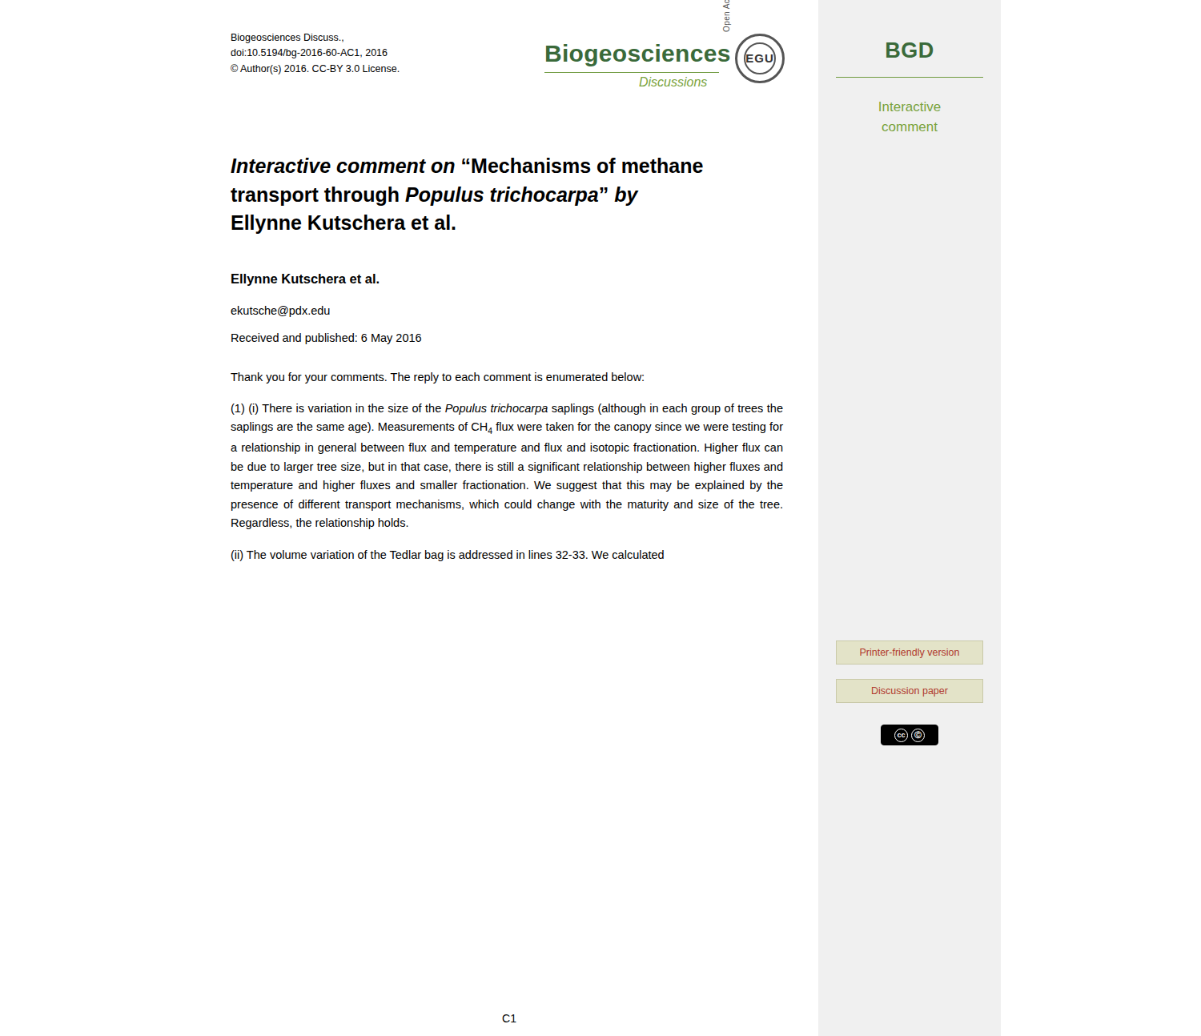BGD
Interactive
comment
Printer-friendly version Discussion paper
cc Ⓒ
Biogeosciences Discuss.,
doi:10.5194/bg-2016-60-AC1, 2016
© Author(s) 2016. CC-BY 3.0 License.
Biogeosciences
Discussions
Open Access
EGU
Interactive comment on “Mechanisms of methane transport through Populus trichocarpa” by
Ellynne Kutschera et al.
Ellynne Kutschera et al.
ekutsche@pdx.edu
Received and published: 6 May 2016
Thank you for your comments. The reply to each comment is enumerated below:
(1) (i) There is variation in the size of the Populus trichocarpa saplings (although in each group of trees the saplings are the same age). Measurements of CH4 flux were taken for the canopy since we were testing for a relationship in general between flux and temperature and flux and isotopic fractionation. Higher flux can be due to larger tree size, but in that case, there is still a significant relationship between higher fluxes and temperature and higher fluxes and smaller fractionation. We suggest that this may be explained by the presence of different transport mechanisms, which could change with the maturity and size of the tree. Regardless, the relationship holds.
(ii) The volume variation of the Tedlar bag is addressed in lines 32-33. We calculated
C1